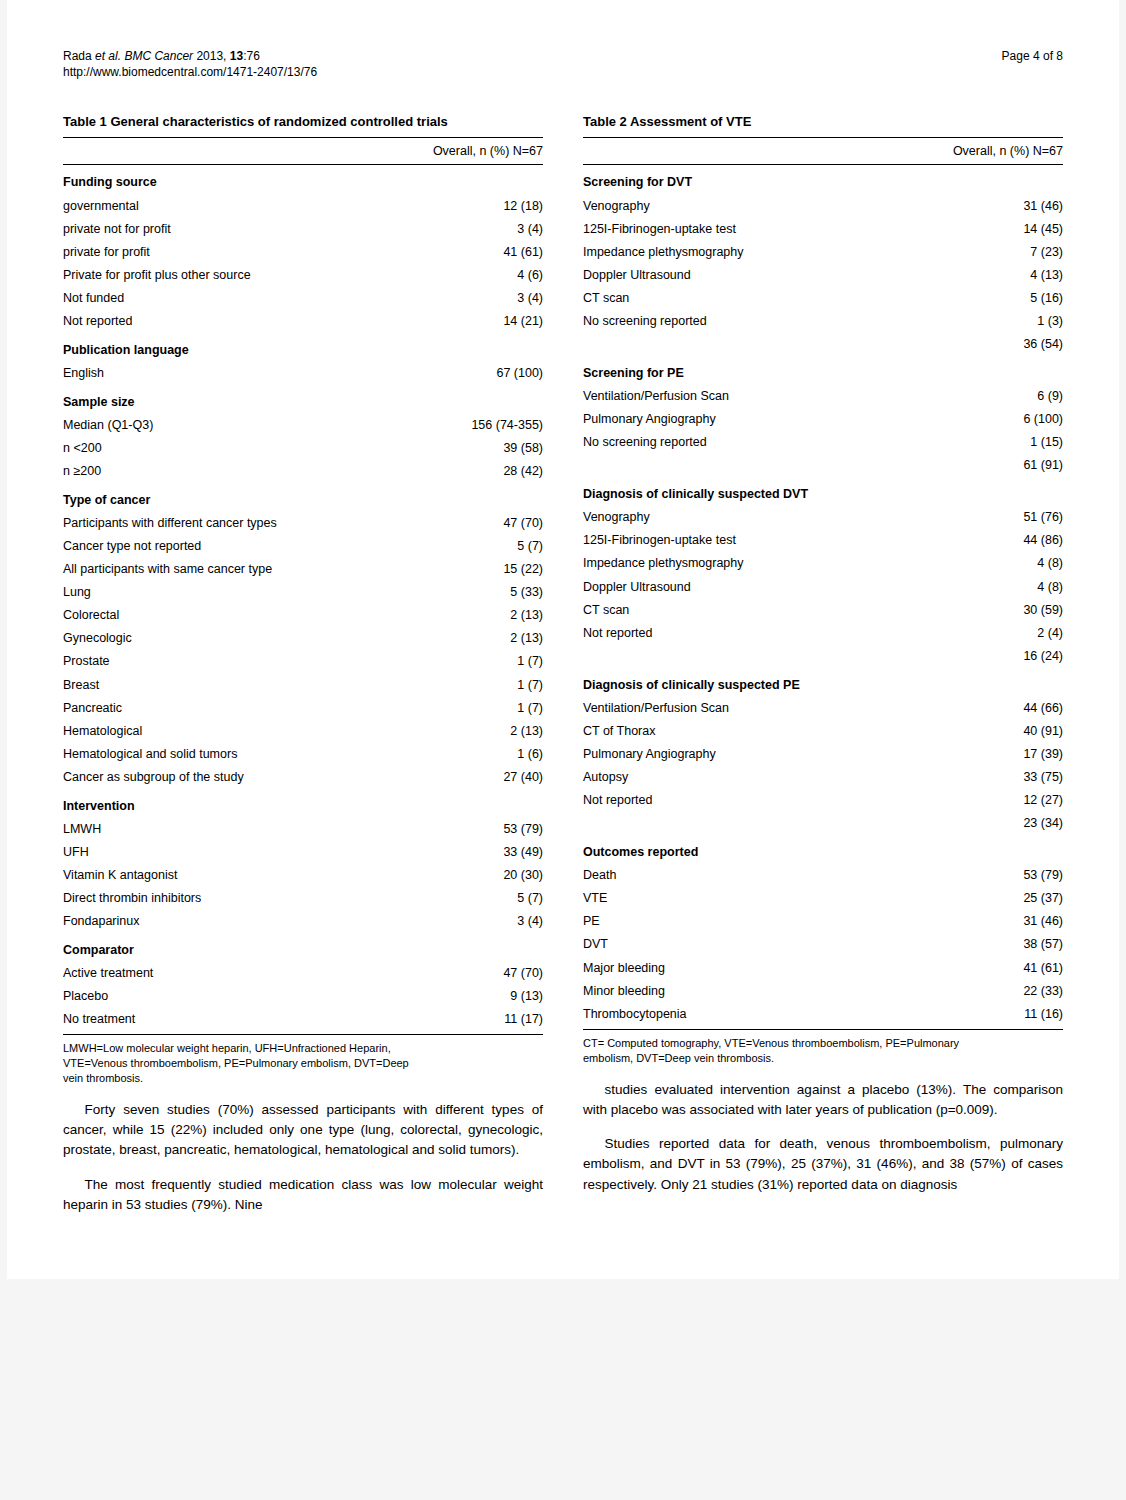Rada et al. BMC Cancer 2013, 13:76
http://www.biomedcentral.com/1471-2407/13/76
Page 4 of 8
Table 1 General characteristics of randomized controlled trials
| | Overall, n (%) N=67 |
| --- | --- |
| Funding source |
| governmental | 12 (18) |
| private not for profit | 3 (4) |
| private for profit | 41 (61) |
| Private for profit plus other source | 4 (6) |
| Not funded | 3 (4) |
| Not reported | 14 (21) |
| Publication language |
| English | 67 (100) |
| Sample size |
| Median (Q1-Q3) | 156 (74-355) |
| n <200 | 39 (58) |
| n ≥200 | 28 (42) |
| Type of cancer |
| Participants with different cancer types | 47 (70) |
| Cancer type not reported | 5 (7) |
| All participants with same cancer type | 15 (22) |
| Lung | 5 (33) |
| Colorectal | 2 (13) |
| Gynecologic | 2 (13) |
| Prostate | 1 (7) |
| Breast | 1 (7) |
| Pancreatic | 1 (7) |
| Hematological | 2 (13) |
| Hematological and solid tumors | 1 (6) |
| Cancer as subgroup of the study | 27 (40) |
| Intervention |
| LMWH | 53 (79) |
| UFH | 33 (49) |
| Vitamin K antagonist | 20 (30) |
| Direct thrombin inhibitors | 5 (7) |
| Fondaparinux | 3 (4) |
| Comparator |
| Active treatment | 47 (70) |
| Placebo | 9 (13) |
| No treatment | 11 (17) |
LMWH=Low molecular weight heparin, UFH=Unfractioned Heparin,
VTE=Venous thromboembolism, PE=Pulmonary embolism, DVT=Deep
vein thrombosis.
Forty seven studies (70%) assessed participants with different types of cancer, while 15 (22%) included only one type (lung, colorectal, gynecologic, prostate, breast, pancreatic, hematological, hematological and solid tumors).
The most frequently studied medication class was low molecular weight heparin in 53 studies (79%). Nine
Table 2 Assessment of VTE
| | Overall, n (%) N=67 |
| --- | --- |
| Screening for DVT |
| Venography | 31 (46) |
| 125I-Fibrinogen-uptake test | 14 (45) |
| Impedance plethysmography | 7 (23) |
| Doppler Ultrasound | 4 (13) |
| CT scan | 5 (16) |
| No screening reported | 1 (3) |
| | 36 (54) |
| Screening for PE |
| Ventilation/Perfusion Scan | 6 (9) |
| Pulmonary Angiography | 6 (100) |
| No screening reported | 1 (15) |
| | 61 (91) |
| Diagnosis of clinically suspected DVT |
| Venography | 51 (76) |
| 125I-Fibrinogen-uptake test | 44 (86) |
| Impedance plethysmography | 4 (8) |
| Doppler Ultrasound | 4 (8) |
| CT scan | 30 (59) |
| Not reported | 2 (4) |
| | 16 (24) |
| Diagnosis of clinically suspected PE |
| Ventilation/Perfusion Scan | 44 (66) |
| CT of Thorax | 40 (91) |
| Pulmonary Angiography | 17 (39) |
| Autopsy | 33 (75) |
| Not reported | 12 (27) |
| | 23 (34) |
| Outcomes reported |
| Death | 53 (79) |
| VTE | 25 (37) |
| PE | 31 (46) |
| DVT | 38 (57) |
| Major bleeding | 41 (61) |
| Minor bleeding | 22 (33) |
| Thrombocytopenia | 11 (16) |
CT= Computed tomography, VTE=Venous thromboembolism, PE=Pulmonary
embolism, DVT=Deep vein thrombosis.
studies evaluated intervention against a placebo (13%). The comparison with placebo was associated with later years of publication (p=0.009).
Studies reported data for death, venous thromboembolism, pulmonary embolism, and DVT in 53 (79%), 25 (37%), 31 (46%), and 38 (57%) of cases respectively. Only 21 studies (31%) reported data on diagnosis